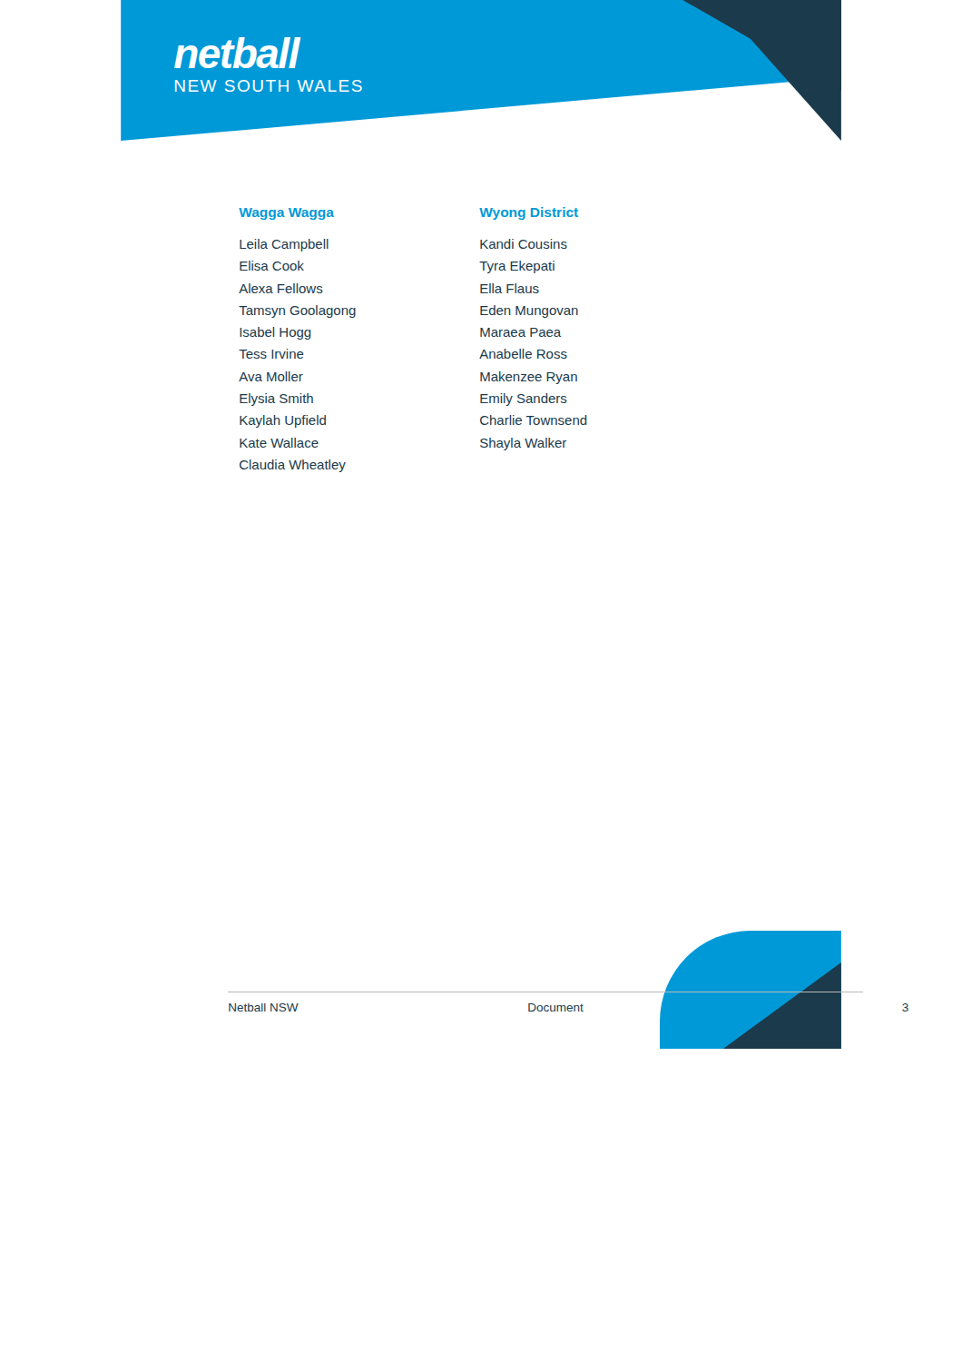netball
NEW SOUTH WALES
Wagga Wagga
Leila Campbell
Elisa Cook
Alexa Fellows
Tamsyn Goolagong
Isabel Hogg
Tess Irvine
Ava Moller
Elysia Smith
Kaylah Upfield
Kate Wallace
Claudia Wheatley
Wyong District
Kandi Cousins
Tyra Ekepati
Ella Flaus
Eden Mungovan
Maraea Paea
Anabelle Ross
Makenzee Ryan
Emily Sanders
Charlie Townsend
Shayla Walker
Netball NSW
Document
3